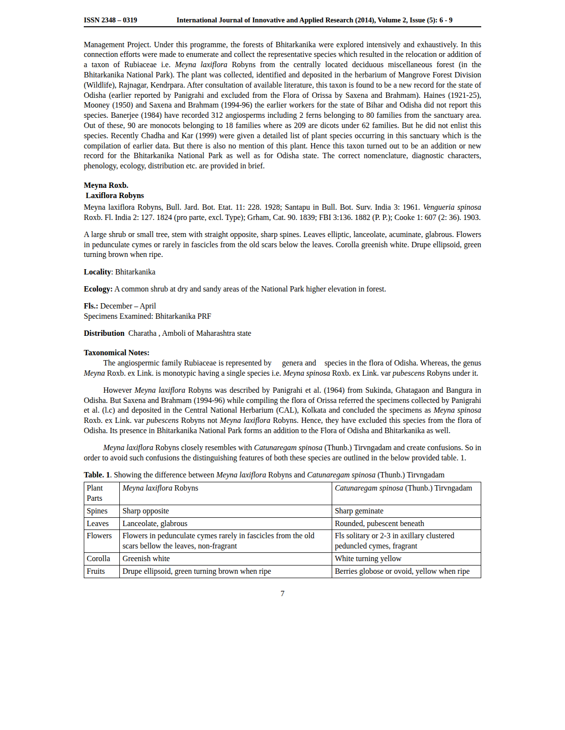ISSN 2348 – 0319 International Journal of Innovative and Applied Research (2014), Volume 2, Issue (5): 6 - 9
Management Project. Under this programme, the forests of Bhitarkanika were explored intensively and exhaustively. In this connection efforts were made to enumerate and collect the representative species which resulted in the relocation or addition of a taxon of Rubiaceae i.e. Meyna laxiflora Robyns from the centrally located deciduous miscellaneous forest (in the Bhitarkanika National Park). The plant was collected, identified and deposited in the herbarium of Mangrove Forest Division (Wildlife), Rajnagar, Kendrpara. After consultation of available literature, this taxon is found to be a new record for the state of Odisha (earlier reported by Panigrahi and excluded from the Flora of Orissa by Saxena and Brahmam). Haines (1921-25), Mooney (1950) and Saxena and Brahmam (1994-96) the earlier workers for the state of Bihar and Odisha did not report this species. Banerjee (1984) have recorded 312 angiosperms including 2 ferns belonging to 80 families from the sanctuary area. Out of these, 90 are monocots belonging to 18 families where as 209 are dicots under 62 families. But he did not enlist this species. Recently Chadha and Kar (1999) were given a detailed list of plant species occurring in this sanctuary which is the compilation of earlier data. But there is also no mention of this plant. Hence this taxon turned out to be an addition or new record for the Bhitarkanika National Park as well as for Odisha state. The correct nomenclature, diagnostic characters, phenology, ecology, distribution etc. are provided in brief.
Meyna Roxb.
Laxiflora Robyns
Meyna laxiflora Robyns, Bull. Jard. Bot. Etat. 11: 228. 1928; Santapu in Bull. Bot. Surv. India 3: 1961. Vengueria spinosa Roxb. Fl. India 2: 127. 1824 (pro parte, excl. Type); Grham, Cat. 90. 1839; FBI 3:136. 1882 (P. P.); Cooke 1: 607 (2: 36). 1903.
A large shrub or small tree, stem with straight opposite, sharp spines. Leaves elliptic, lanceolate, acuminate, glabrous. Flowers in pedunculate cymes or rarely in fascicles from the old scars below the leaves. Corolla greenish white. Drupe ellipsoid, green turning brown when ripe.
Locality: Bhitarkanika
Ecology: A common shrub at dry and sandy areas of the National Park higher elevation in forest.
Fls.: December – April
Specimens Examined: Bhitarkanika PRF
Distribution Charatha , Amboli of Maharashtra state
Taxonomical Notes:
The angiospermic family Rubiaceae is represented by genera and species in the flora of Odisha. Whereas, the genus Meyna Roxb. ex Link. is monotypic having a single species i.e. Meyna spinosa Roxb. ex Link. var pubescens Robyns under it.
However Meyna laxiflora Robyns was described by Panigrahi et al. (1964) from Sukinda, Ghatagaon and Bangura in Odisha. But Saxena and Brahmam (1994-96) while compiling the flora of Orissa referred the specimens collected by Panigrahi et al. (l.c) and deposited in the Central National Herbarium (CAL), Kolkata and concluded the specimens as Meyna spinosa Roxb. ex Link. var pubescens Robyns not Meyna laxiflora Robyns. Hence, they have excluded this species from the flora of Odisha. Its presence in Bhitarkanika National Park forms an addition to the Flora of Odisha and Bhitarkanika as well.
Meyna laxiflora Robyns closely resembles with Catunaregam spinosa (Thunb.) Tirvngadam and create confusions. So in order to avoid such confusions the distinguishing features of both these species are outlined in the below provided table. 1.
Table. 1. Showing the difference between Meyna laxiflora Robyns and Catunaregam spinosa (Thunb.) Tirvngadam
| Plant Parts | Meyna laxiflora Robyns | Catunaregam spinosa (Thunb.) Tirvngadam |
| Spines | Sharp opposite | Sharp geminate |
| Leaves | Lanceolate, glabrous | Rounded, pubescent beneath |
| Flowers | Flowers in pedunculate cymes rarely in fascicles from the old scars bellow the leaves, non-fragrant | Fls solitary or 2-3 in axillary clustered peduncled cymes, fragrant |
| Corolla | Greenish white | White turning yellow |
| Fruits | Drupe ellipsoid, green turning brown when ripe | Berries globose or ovoid, yellow when ripe |
7